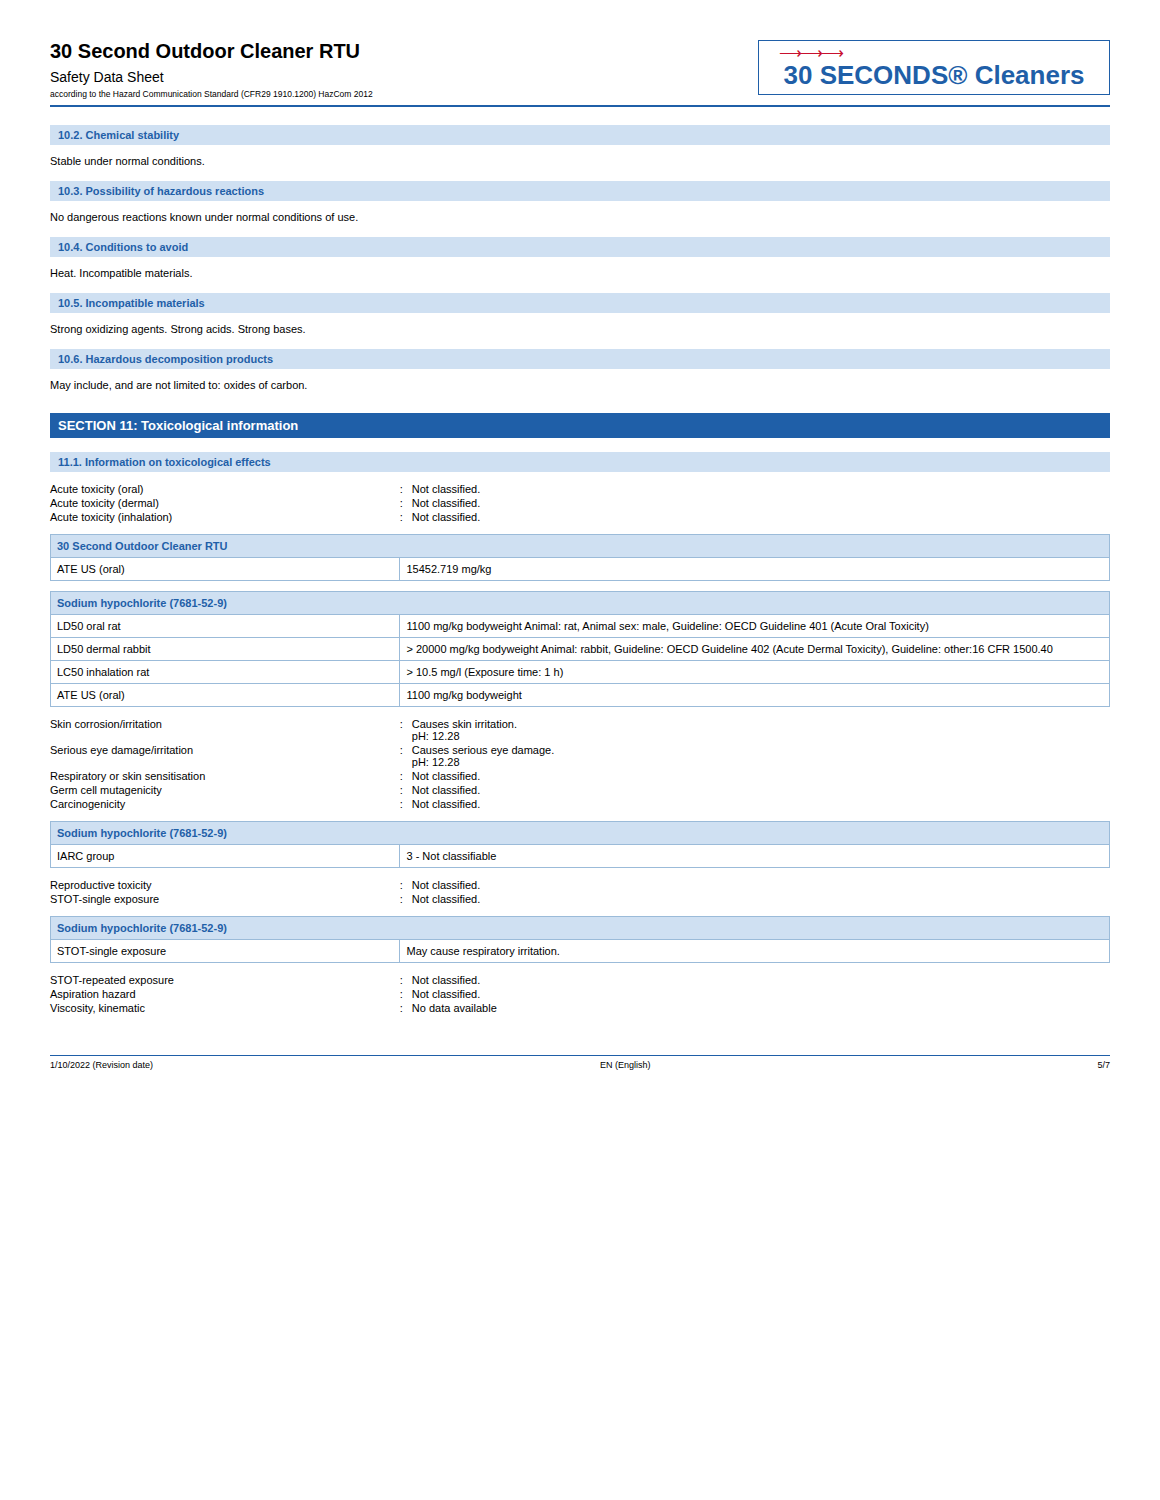30 Second Outdoor Cleaner RTU
Safety Data Sheet
according to the Hazard Communication Standard (CFR29 1910.1200) HazCom 2012
⟶⟶⟶
30 SECONDS® Cleaners
10.2. Chemical stability
Stable under normal conditions.
10.3. Possibility of hazardous reactions
No dangerous reactions known under normal conditions of use.
10.4. Conditions to avoid
Heat. Incompatible materials.
10.5. Incompatible materials
Strong oxidizing agents. Strong acids. Strong bases.
10.6. Hazardous decomposition products
May include, and are not limited to: oxides of carbon.
SECTION 11: Toxicological information
11.1. Information on toxicological effects
| Acute toxicity (oral) | : | Not classified. |
| Acute toxicity (dermal) | : | Not classified. |
| Acute toxicity (inhalation) | : | Not classified. |
| 30 Second Outdoor Cleaner RTU |
| ATE US (oral) | 15452.719 mg/kg |
| Sodium hypochlorite (7681-52-9) |
| LD50 oral rat | 1100 mg/kg bodyweight Animal: rat, Animal sex: male, Guideline: OECD Guideline 401 (Acute Oral Toxicity) |
| LD50 dermal rabbit | > 20000 mg/kg bodyweight Animal: rabbit, Guideline: OECD Guideline 402 (Acute Dermal Toxicity), Guideline: other:16 CFR 1500.40 |
| LC50 inhalation rat | > 10.5 mg/l (Exposure time: 1 h) |
| ATE US (oral) | 1100 mg/kg bodyweight |
| Skin corrosion/irritation | : | Causes skin irritation. pH: 12.28 |
| Serious eye damage/irritation | : | Causes serious eye damage. pH: 12.28 |
| Respiratory or skin sensitisation | : | Not classified. |
| Germ cell mutagenicity | : | Not classified. |
| Carcinogenicity | : | Not classified. |
| Sodium hypochlorite (7681-52-9) |
| IARC group | 3 - Not classifiable |
| Reproductive toxicity | : | Not classified. |
| STOT-single exposure | : | Not classified. |
| Sodium hypochlorite (7681-52-9) |
| STOT-single exposure | May cause respiratory irritation. |
| STOT-repeated exposure | : | Not classified. |
| Aspiration hazard | : | Not classified. |
| Viscosity, kinematic | : | No data available |
1/10/2022 (Revision date) EN (English) 5/7